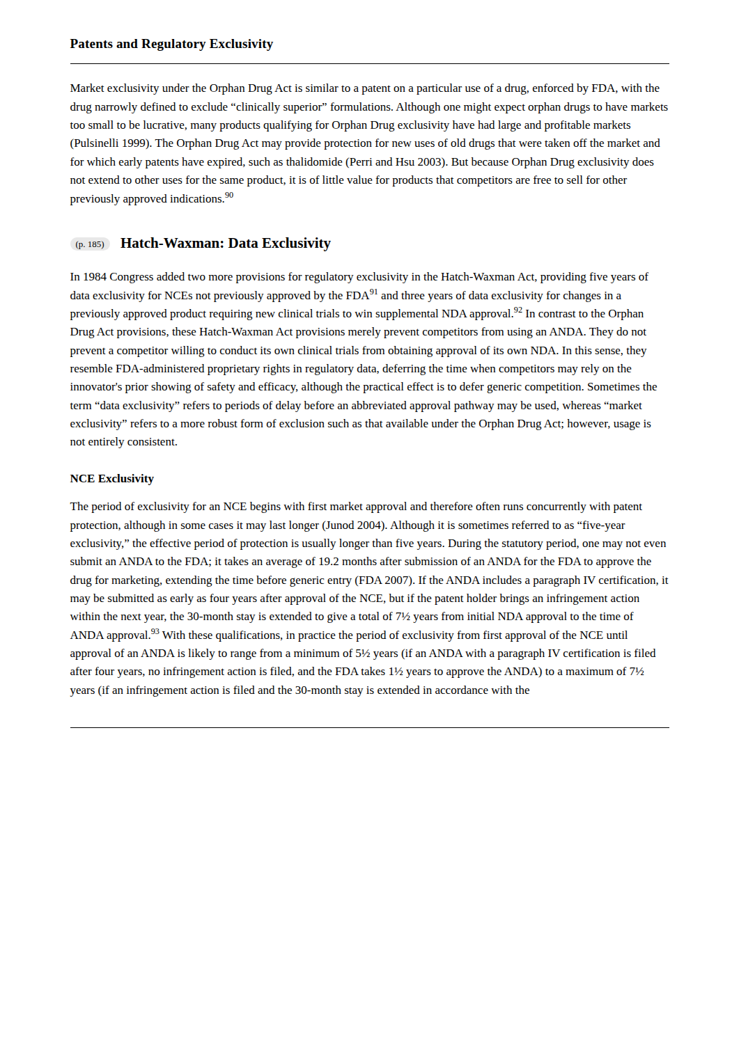Patents and Regulatory Exclusivity
Market exclusivity under the Orphan Drug Act is similar to a patent on a particular use of a drug, enforced by FDA, with the drug narrowly defined to exclude “clinically superior” formulations. Although one might expect orphan drugs to have markets too small to be lucrative, many products qualifying for Orphan Drug exclusivity have had large and profitable markets (Pulsinelli 1999). The Orphan Drug Act may provide protection for new uses of old drugs that were taken off the market and for which early patents have expired, such as thalidomide (Perri and Hsu 2003). But because Orphan Drug exclusivity does not extend to other uses for the same product, it is of little value for products that competitors are free to sell for other previously approved indications.90
(p. 185) Hatch-Waxman: Data Exclusivity
In 1984 Congress added two more provisions for regulatory exclusivity in the Hatch-Waxman Act, providing five years of data exclusivity for NCEs not previously approved by the FDA91 and three years of data exclusivity for changes in a previously approved product requiring new clinical trials to win supplemental NDA approval.92 In contrast to the Orphan Drug Act provisions, these Hatch-Waxman Act provisions merely prevent competitors from using an ANDA. They do not prevent a competitor willing to conduct its own clinical trials from obtaining approval of its own NDA. In this sense, they resemble FDA-administered proprietary rights in regulatory data, deferring the time when competitors may rely on the innovator's prior showing of safety and efficacy, although the practical effect is to defer generic competition. Sometimes the term “data exclusivity” refers to periods of delay before an abbreviated approval pathway may be used, whereas “market exclusivity” refers to a more robust form of exclusion such as that available under the Orphan Drug Act; however, usage is not entirely consistent.
NCE Exclusivity
The period of exclusivity for an NCE begins with first market approval and therefore often runs concurrently with patent protection, although in some cases it may last longer (Junod 2004). Although it is sometimes referred to as “five-year exclusivity,” the effective period of protection is usually longer than five years. During the statutory period, one may not even submit an ANDA to the FDA; it takes an average of 19.2 months after submission of an ANDA for the FDA to approve the drug for marketing, extending the time before generic entry (FDA 2007). If the ANDA includes a paragraph IV certification, it may be submitted as early as four years after approval of the NCE, but if the patent holder brings an infringement action within the next year, the 30-month stay is extended to give a total of 7½ years from initial NDA approval to the time of ANDA approval.93 With these qualifications, in practice the period of exclusivity from first approval of the NCE until approval of an ANDA is likely to range from a minimum of 5½ years (if an ANDA with a paragraph IV certification is filed after four years, no infringement action is filed, and the FDA takes 1½ years to approve the ANDA) to a maximum of 7½ years (if an infringement action is filed and the 30-month stay is extended in accordance with the